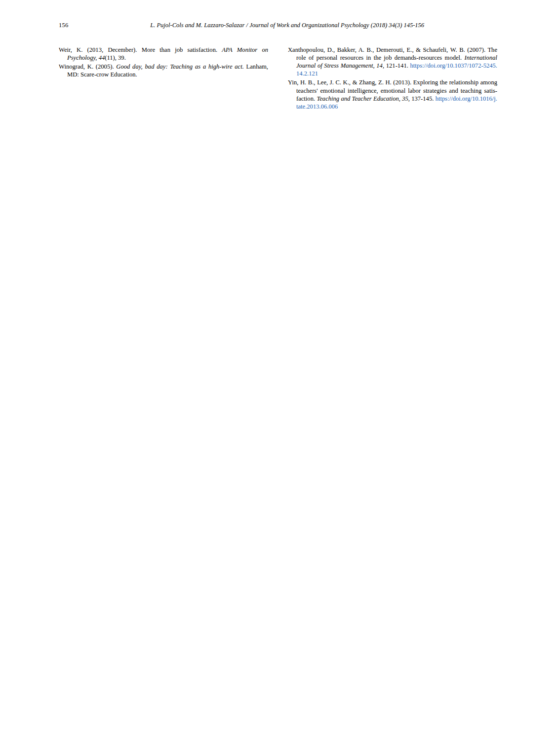156
L. Pujol-Cols and M. Lazzaro-Salazar / Journal of Work and Organizational Psychology (2018) 34(3) 145-156
Weir, K. (2013, December). More than job satisfaction. APA Monitor on Psychology, 44(11), 39.
Winograd, K. (2005). Good day, bad day: Teaching as a high-wire act. Lanham, MD: Scare-crow Education.
Xanthopoulou, D., Bakker, A. B., Demerouti, E., & Schaufeli, W. B. (2007). The role of personal resources in the job demands-resources model. International Journal of Stress Management, 14, 121-141. https://doi.org/10.1037/1072-5245.14.2.121
Yin, H. B., Lee, J. C. K., & Zhang, Z. H. (2013). Exploring the relationship among teachers' emotional intelligence, emotional labor strategies and teaching satisfaction. Teaching and Teacher Education, 35, 137-145. https://doi.org/10.1016/j.tate.2013.06.006